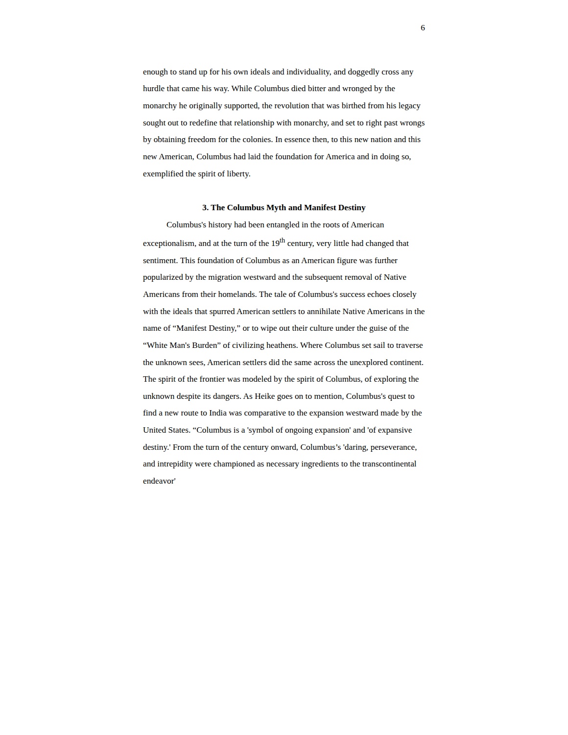6
enough to stand up for his own ideals and individuality, and doggedly cross any hurdle that came his way. While Columbus died bitter and wronged by the monarchy he originally supported, the revolution that was birthed from his legacy sought out to redefine that relationship with monarchy, and set to right past wrongs by obtaining freedom for the colonies. In essence then, to this new nation and this new American, Columbus had laid the foundation for America and in doing so, exemplified the spirit of liberty.
3. The Columbus Myth and Manifest Destiny
Columbus's history had been entangled in the roots of American exceptionalism, and at the turn of the 19th century, very little had changed that sentiment. This foundation of Columbus as an American figure was further popularized by the migration westward and the subsequent removal of Native Americans from their homelands. The tale of Columbus's success echoes closely with the ideals that spurred American settlers to annihilate Native Americans in the name of “Manifest Destiny,” or to wipe out their culture under the guise of the “White Man's Burden” of civilizing heathens. Where Columbus set sail to traverse the unknown sees, American settlers did the same across the unexplored continent. The spirit of the frontier was modeled by the spirit of Columbus, of exploring the unknown despite its dangers. As Heike goes on to mention, Columbus's quest to find a new route to India was comparative to the expansion westward made by the United States. “Columbus is a 'symbol of ongoing expansion' and 'of expansive destiny.' From the turn of the century onward, Columbus’s 'daring, perseverance, and intrepidity were championed as necessary ingredients to the transcontinental endeavor'